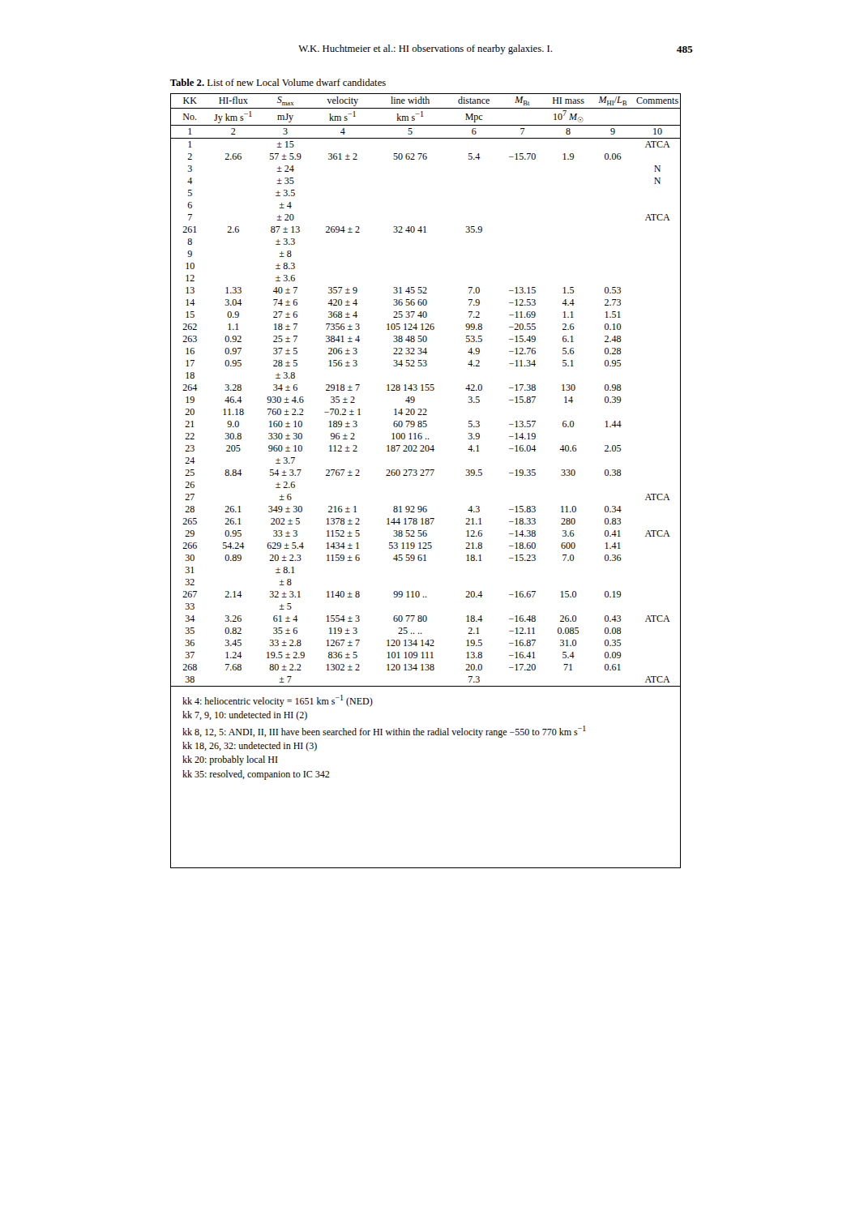W.K. Huchtmeier et al.: HI observations of nearby galaxies. I.
485
Table 2. List of new Local Volume dwarf candidates
| KK | HI-flux | S max | velocity | line width | distance | M Bt | HI mass | M HI / L B | Comments |
| --- | --- | --- | --- | --- | --- | --- | --- | --- | --- |
| No. | Jy km s −1 | mJy | km s −1 | km s −1 | Mpc | | 10 7 M ☉ | | |
| 1 | 2 | 3 | 4 | 5 | 6 | 7 | 8 | 9 | 10 |
| 1 | | ± 15 | | | | | | | ATCA |
| 2 | 2.66 | 57 ± 5.9 | 361 ± 2 | 50 62 76 | 5.4 | −15.70 | 1.9 | 0.06 | |
| 3 | | ± 24 | | | | | | | N |
| 4 | | ± 35 | | | | | | | N |
| 5 | | ± 3.5 | | | | | | | |
| 6 | | ± 4 | | | | | | | |
| 7 | | ± 20 | | | | | | | ATCA |
| 261 | 2.6 | 87 ± 13 | 2694 ± 2 | 32 40 41 | 35.9 | | | | |
| 8 | | ± 3.3 | | | | | | | |
| 9 | | ± 8 | | | | | | | |
| 10 | | ± 8.3 | | | | | | | |
| 12 | | ± 3.6 | | | | | | | |
| 13 | 1.33 | 40 ± 7 | 357 ± 9 | 31 45 52 | 7.0 | −13.15 | 1.5 | 0.53 | |
| 14 | 3.04 | 74 ± 6 | 420 ± 4 | 36 56 60 | 7.9 | −12.53 | 4.4 | 2.73 | |
| 15 | 0.9 | 27 ± 6 | 368 ± 4 | 25 37 40 | 7.2 | −11.69 | 1.1 | 1.51 | |
| 262 | 1.1 | 18 ± 7 | 7356 ± 3 | 105 124 126 | 99.8 | −20.55 | 2.6 | 0.10 | |
| 263 | 0.92 | 25 ± 7 | 3841 ± 4 | 38 48 50 | 53.5 | −15.49 | 6.1 | 2.48 | |
| 16 | 0.97 | 37 ± 5 | 206 ± 3 | 22 32 34 | 4.9 | −12.76 | 5.6 | 0.28 | |
| 17 | 0.95 | 28 ± 5 | 156 ± 3 | 34 52 53 | 4.2 | −11.34 | 5.1 | 0.95 | |
| 18 | | ± 3.8 | | | | | | | |
| 264 | 3.28 | 34 ± 6 | 2918 ± 7 | 128 143 155 | 42.0 | −17.38 | 130 | 0.98 | |
| 19 | 46.4 | 930 ± 4.6 | 35 ± 2 | 49 | 3.5 | −15.87 | 14 | 0.39 | |
| 20 | 11.18 | 760 ± 2.2 | −70.2 ± 1 | 14 20 22 | | | | | |
| 21 | 9.0 | 160 ± 10 | 189 ± 3 | 60 79 85 | 5.3 | −13.57 | 6.0 | 1.44 | |
| 22 | 30.8 | 330 ± 30 | 96 ± 2 | 100 116 .. | 3.9 | −14.19 | | | |
| 23 | 205 | 960 ± 10 | 112 ± 2 | 187 202 204 | 4.1 | −16.04 | 40.6 | 2.05 | |
| 24 | | ± 3.7 | | | | | | | |
| 25 | 8.84 | 54 ± 3.7 | 2767 ± 2 | 260 273 277 | 39.5 | −19.35 | 330 | 0.38 | |
| 26 | | ± 2.6 | | | | | | | |
| 27 | | ± 6 | | | | | | | ATCA |
| 28 | 26.1 | 349 ± 30 | 216 ± 1 | 81 92 96 | 4.3 | −15.83 | 11.0 | 0.34 | |
| 265 | 26.1 | 202 ± 5 | 1378 ± 2 | 144 178 187 | 21.1 | −18.33 | 280 | 0.83 | |
| 29 | 0.95 | 33 ± 3 | 1152 ± 5 | 38 52 56 | 12.6 | −14.38 | 3.6 | 0.41 | ATCA |
| 266 | 54.24 | 629 ± 5.4 | 1434 ± 1 | 53 119 125 | 21.8 | −18.60 | 600 | 1.41 | |
| 30 | 0.89 | 20 ± 2.3 | 1159 ± 6 | 45 59 61 | 18.1 | −15.23 | 7.0 | 0.36 | |
| 31 | | ± 8.1 | | | | | | | |
| 32 | | ± 8 | | | | | | | |
| 267 | 2.14 | 32 ± 3.1 | 1140 ± 8 | 99 110 .. | 20.4 | −16.67 | 15.0 | 0.19 | |
| 33 | | ± 5 | | | | | | | |
| 34 | 3.26 | 61 ± 4 | 1554 ± 3 | 60 77 80 | 18.4 | −16.48 | 26.0 | 0.43 | ATCA |
| 35 | 0.82 | 35 ± 6 | 119 ± 3 | 25 .. .. | 2.1 | −12.11 | 0.085 | 0.08 | |
| 36 | 3.45 | 33 ± 2.8 | 1267 ± 7 | 120 134 142 | 19.5 | −16.87 | 31.0 | 0.35 | |
| 37 | 1.24 | 19.5 ± 2.9 | 836 ± 5 | 101 109 111 | 13.8 | −16.41 | 5.4 | 0.09 | |
| 268 | 7.68 | 80 ± 2.2 | 1302 ± 2 | 120 134 138 | 20.0 | −17.20 | 71 | 0.61 | |
| 38 | | ± 7 | | | 7.3 | | | | ATCA |
kk 4: heliocentric velocity = 1651 km s−1 (NED)
kk 7, 9, 10: undetected in HI (2)
kk 8, 12, 5: ANDI, II, III have been searched for HI within the radial velocity range −550 to 770 km s−1
kk 18, 26, 32: undetected in HI (3)
kk 20: probably local HI
kk 35: resolved, companion to IC 342